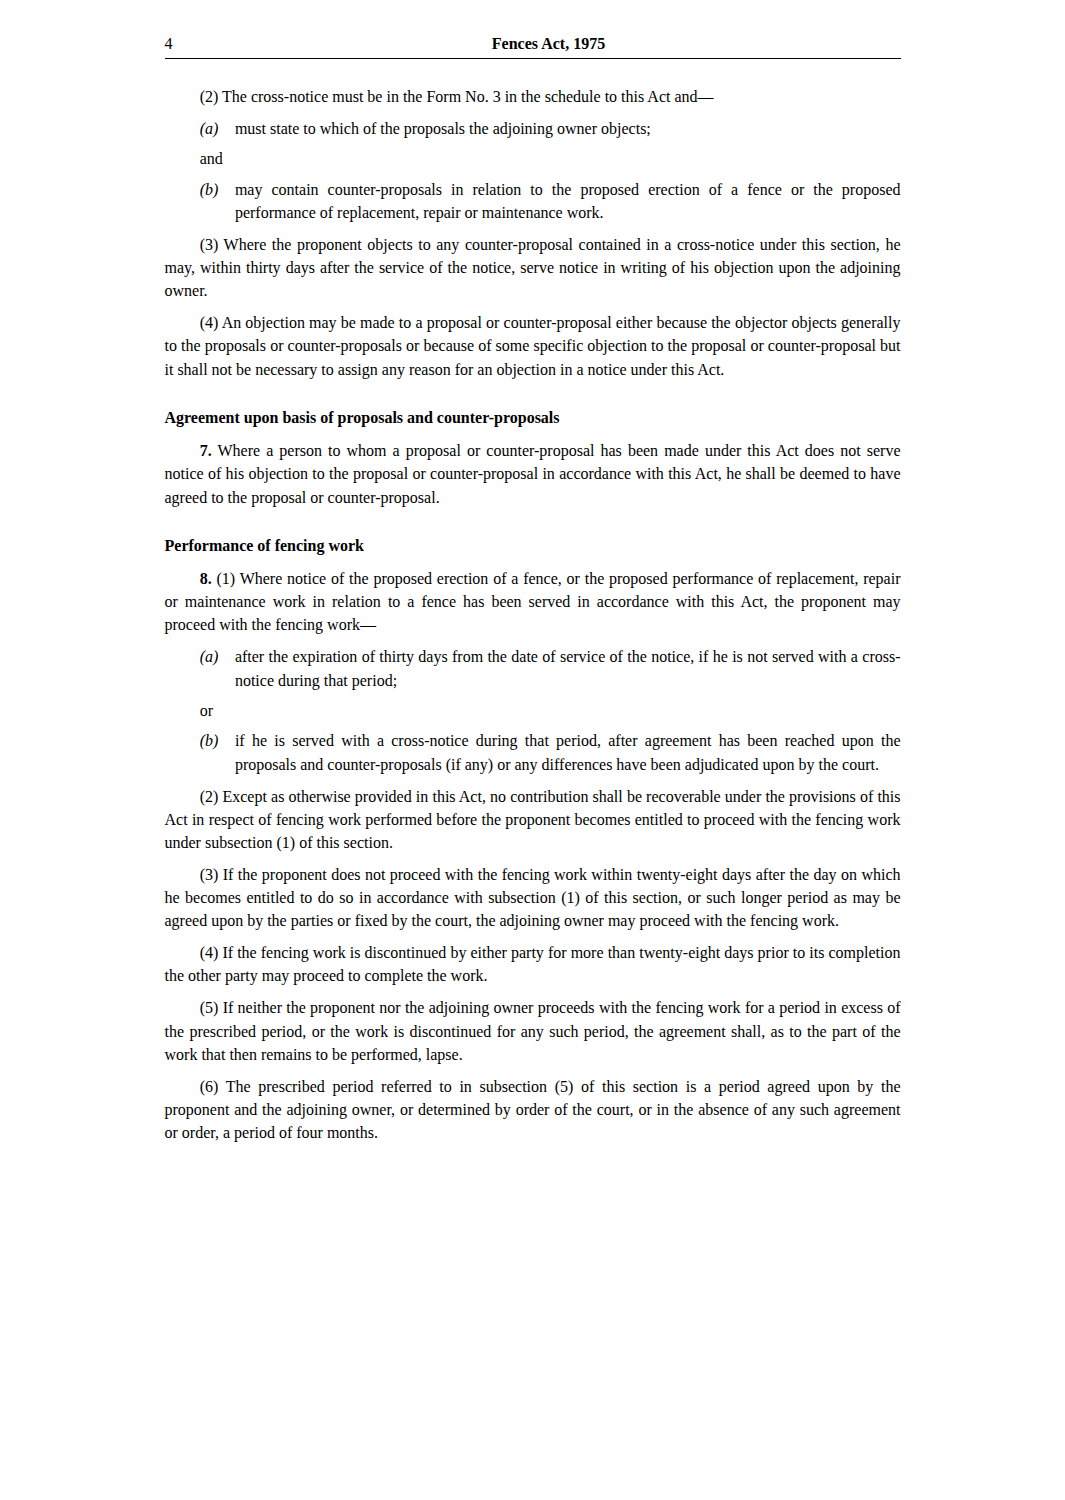4 Fences Act, 1975
(2) The cross-notice must be in the Form No. 3 in the schedule to this Act and—
(a) must state to which of the proposals the adjoining owner objects;
and
(b) may contain counter-proposals in relation to the proposed erection of a fence or the proposed performance of replacement, repair or maintenance work.
(3) Where the proponent objects to any counter-proposal contained in a cross-notice under this section, he may, within thirty days after the service of the notice, serve notice in writing of his objection upon the adjoining owner.
(4) An objection may be made to a proposal or counter-proposal either because the objector objects generally to the proposals or counter-proposals or because of some specific objection to the proposal or counter-proposal but it shall not be necessary to assign any reason for an objection in a notice under this Act.
Agreement upon basis of proposals and counter-proposals
7. Where a person to whom a proposal or counter-proposal has been made under this Act does not serve notice of his objection to the proposal or counter-proposal in accordance with this Act, he shall be deemed to have agreed to the proposal or counter-proposal.
Performance of fencing work
8. (1) Where notice of the proposed erection of a fence, or the proposed performance of replacement, repair or maintenance work in relation to a fence has been served in accordance with this Act, the proponent may proceed with the fencing work—
(a) after the expiration of thirty days from the date of service of the notice, if he is not served with a cross-notice during that period;
or
(b) if he is served with a cross-notice during that period, after agreement has been reached upon the proposals and counter-proposals (if any) or any differences have been adjudicated upon by the court.
(2) Except as otherwise provided in this Act, no contribution shall be recoverable under the provisions of this Act in respect of fencing work performed before the proponent becomes entitled to proceed with the fencing work under subsection (1) of this section.
(3) If the proponent does not proceed with the fencing work within twenty-eight days after the day on which he becomes entitled to do so in accordance with subsection (1) of this section, or such longer period as may be agreed upon by the parties or fixed by the court, the adjoining owner may proceed with the fencing work.
(4) If the fencing work is discontinued by either party for more than twenty-eight days prior to its completion the other party may proceed to complete the work.
(5) If neither the proponent nor the adjoining owner proceeds with the fencing work for a period in excess of the prescribed period, or the work is discontinued for any such period, the agreement shall, as to the part of the work that then remains to be performed, lapse.
(6) The prescribed period referred to in subsection (5) of this section is a period agreed upon by the proponent and the adjoining owner, or determined by order of the court, or in the absence of any such agreement or order, a period of four months.